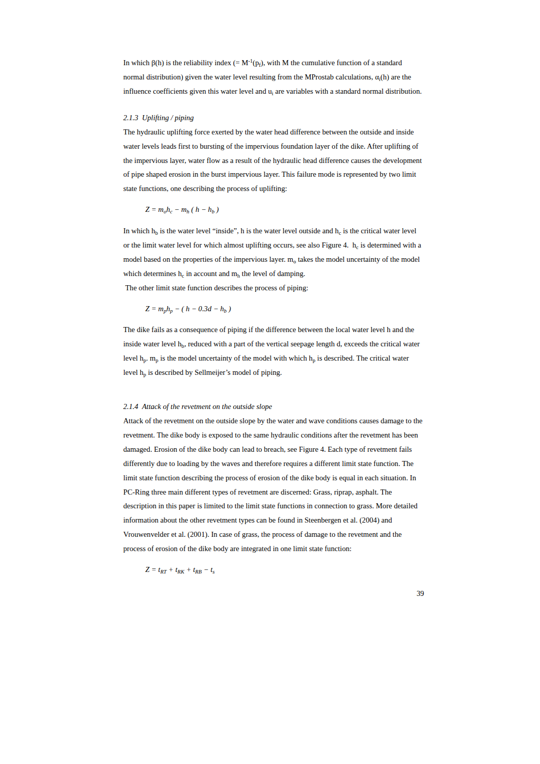In which β(h) is the reliability index (= M-1(pf), with M the cumulative function of a standard normal distribution) given the water level resulting from the MProstab calculations, αi(h) are the influence coefficients given this water level and ui are variables with a standard normal distribution.
2.1.3 Uplifting / piping
The hydraulic uplifting force exerted by the water head difference between the outside and inside water levels leads first to bursting of the impervious foundation layer of the dike. After uplifting of the impervious layer, water flow as a result of the hydraulic head difference causes the development of pipe shaped erosion in the burst impervious layer. This failure mode is represented by two limit state functions, one describing the process of uplifting:
Z = mohc − mh ( h − hb )
In which hb is the water level “inside”, h is the water level outside and hc is the critical water level or the limit water level for which almost uplifting occurs, see also Figure 4. hc is determined with a model based on the properties of the impervious layer. mo takes the model uncertainty of the model which determines hc in account and mh the level of damping.
The other limit state function describes the process of piping:
Z = mphp − ( h − 0.3d − hb )
The dike fails as a consequence of piping if the difference between the local water level h and the inside water level hb, reduced with a part of the vertical seepage length d, exceeds the critical water level hp. mp is the model uncertainty of the model with which hp is described. The critical water level hp is described by Sellmeijer’s model of piping.
2.1.4 Attack of the revetment on the outside slope
Attack of the revetment on the outside slope by the water and wave conditions causes damage to the revetment. The dike body is exposed to the same hydraulic conditions after the revetment has been damaged. Erosion of the dike body can lead to breach, see Figure 4. Each type of revetment fails differently due to loading by the waves and therefore requires a different limit state function. The limit state function describing the process of erosion of the dike body is equal in each situation. In PC-Ring three main different types of revetment are discerned: Grass, riprap, asphalt. The description in this paper is limited to the limit state functions in connection to grass. More detailed information about the other revetment types can be found in Steenbergen et al. (2004) and Vrouwenvelder et al. (2001). In case of grass, the process of damage to the revetment and the process of erosion of the dike body are integrated in one limit state function:
Z = tRT + tRK + tRB − ts
39